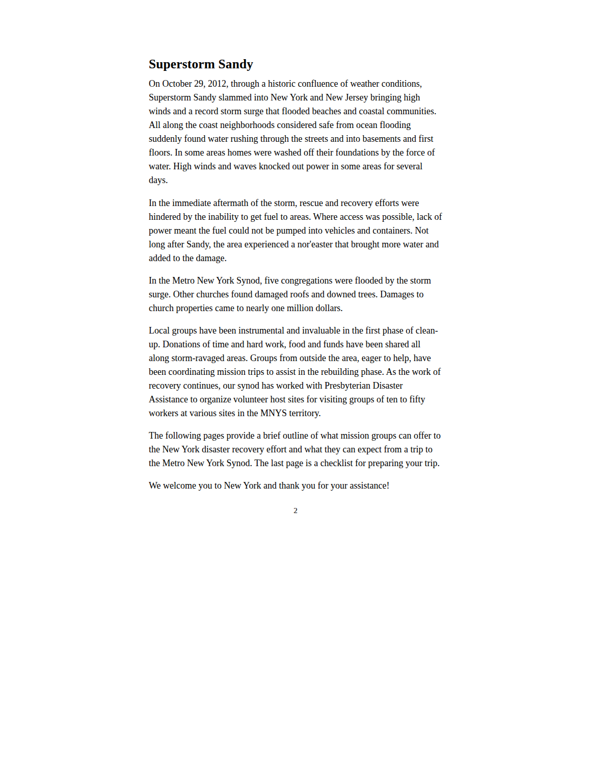Superstorm Sandy
On October 29, 2012, through a historic confluence of weather conditions, Superstorm Sandy slammed into New York and New Jersey bringing high winds and a record storm surge that flooded beaches and coastal communities. All along the coast neighborhoods considered safe from ocean flooding suddenly found water rushing through the streets and into basements and first floors. In some areas homes were washed off their foundations by the force of water. High winds and waves knocked out power in some areas for several days.
In the immediate aftermath of the storm, rescue and recovery efforts were hindered by the inability to get fuel to areas. Where access was possible, lack of power meant the fuel could not be pumped into vehicles and containers. Not long after Sandy, the area experienced a nor'easter that brought more water and added to the damage.
In the Metro New York Synod, five congregations were flooded by the storm surge. Other churches found damaged roofs and downed trees. Damages to church properties came to nearly one million dollars.
Local groups have been instrumental and invaluable in the first phase of clean-up. Donations of time and hard work, food and funds have been shared all along storm-ravaged areas. Groups from outside the area, eager to help, have been coordinating mission trips to assist in the rebuilding phase. As the work of recovery continues, our synod has worked with Presbyterian Disaster Assistance to organize volunteer host sites for visiting groups of ten to fifty workers at various sites in the MNYS territory.
The following pages provide a brief outline of what mission groups can offer to the New York disaster recovery effort and what they can expect from a trip to the Metro New York Synod. The last page is a checklist for preparing your trip.
We welcome you to New York and thank you for your assistance!
2